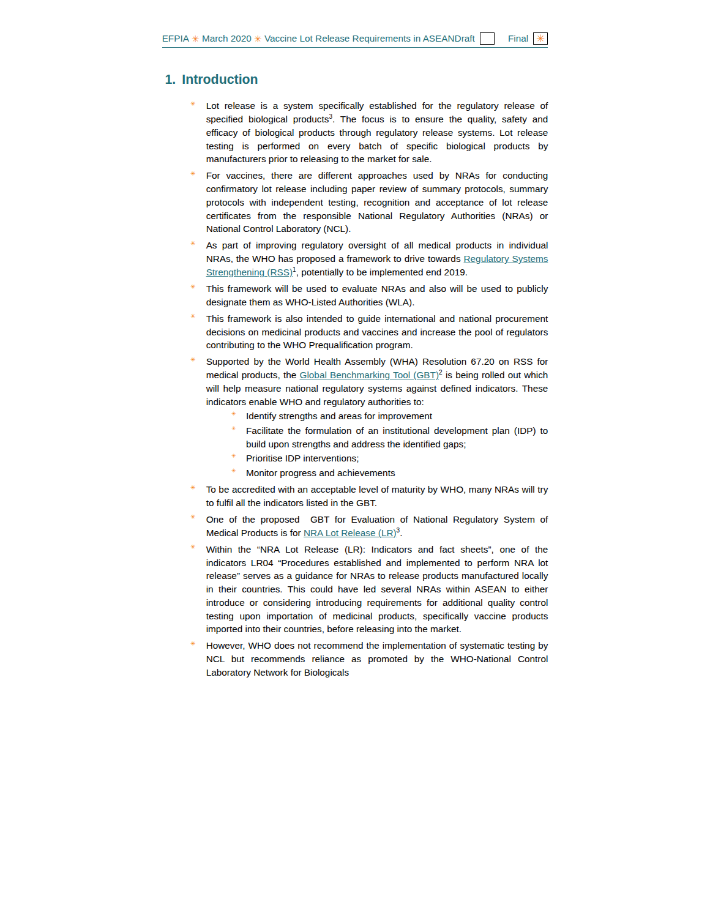EFPIA✳March 2020✳Vaccine Lot Release Requirements in ASEAN Draft Final✳
1. Introduction
Lot release is a system specifically established for the regulatory release of specified biological products3. The focus is to ensure the quality, safety and efficacy of biological products through regulatory release systems. Lot release testing is performed on every batch of specific biological products by manufacturers prior to releasing to the market for sale.
For vaccines, there are different approaches used by NRAs for conducting confirmatory lot release including paper review of summary protocols, summary protocols with independent testing, recognition and acceptance of lot release certificates from the responsible National Regulatory Authorities (NRAs) or National Control Laboratory (NCL).
As part of improving regulatory oversight of all medical products in individual NRAs, the WHO has proposed a framework to drive towards Regulatory Systems Strengthening (RSS)1, potentially to be implemented end 2019.
This framework will be used to evaluate NRAs and also will be used to publicly designate them as WHO-Listed Authorities (WLA).
This framework is also intended to guide international and national procurement decisions on medicinal products and vaccines and increase the pool of regulators contributing to the WHO Prequalification program.
Supported by the World Health Assembly (WHA) Resolution 67.20 on RSS for medical products, the Global Benchmarking Tool (GBT)2 is being rolled out which will help measure national regulatory systems against defined indicators. These indicators enable WHO and regulatory authorities to:
Identify strengths and areas for improvement
Facilitate the formulation of an institutional development plan (IDP) to build upon strengths and address the identified gaps;
Prioritise IDP interventions;
Monitor progress and achievements
To be accredited with an acceptable level of maturity by WHO, many NRAs will try to fulfil all the indicators listed in the GBT.
One of the proposed GBT for Evaluation of National Regulatory System of Medical Products is for NRA Lot Release (LR)3.
Within the “NRA Lot Release (LR): Indicators and fact sheets”, one of the indicators LR04 “Procedures established and implemented to perform NRA lot release” serves as a guidance for NRAs to release products manufactured locally in their countries. This could have led several NRAs within ASEAN to either introduce or considering introducing requirements for additional quality control testing upon importation of medicinal products, specifically vaccine products imported into their countries, before releasing into the market.
However, WHO does not recommend the implementation of systematic testing by NCL but recommends reliance as promoted by the WHO-National Control Laboratory Network for Biologicals